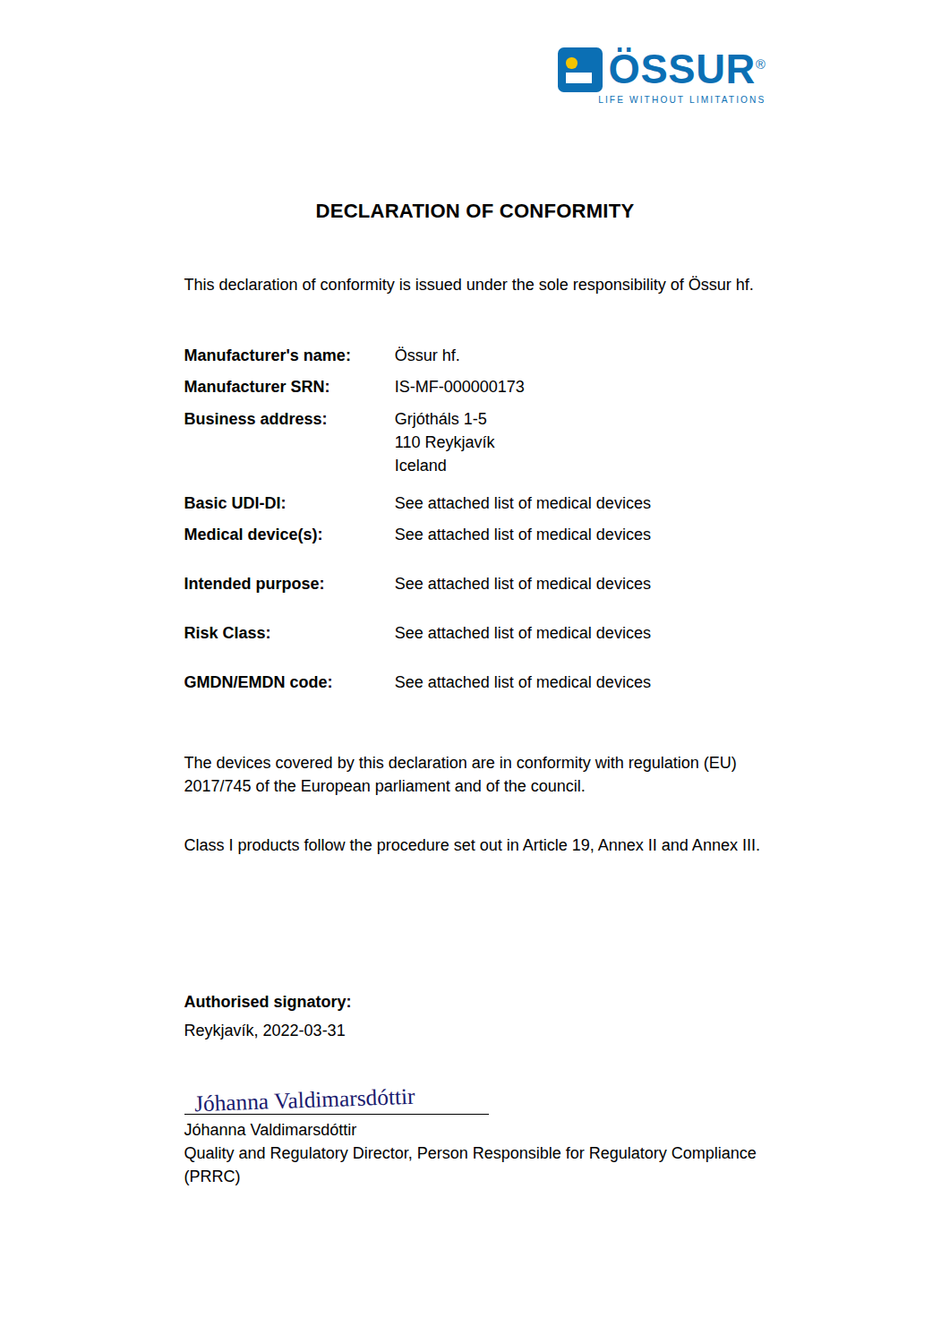ÖSSUR®
LIFE WITHOUT LIMITATIONS
DECLARATION OF CONFORMITY
This declaration of conformity is issued under the sole responsibility of Össur hf.
| Manufacturer's name: | Össur hf. |
| Manufacturer SRN: | IS-MF-000000173 |
| Business address: | Grjótháls 1-5 110 Reykjavík Iceland |
| Basic UDI-DI: | See attached list of medical devices |
| Medical device(s): | See attached list of medical devices |
| Intended purpose: | See attached list of medical devices |
| Risk Class: | See attached list of medical devices |
| GMDN/EMDN code: | See attached list of medical devices |
The devices covered by this declaration are in conformity with regulation (EU) 2017/745 of the European parliament and of the council.
Class I products follow the procedure set out in Article 19, Annex II and Annex III.
Authorised signatory:
Reykjavík, 2022-03-31
Jóhanna Valdimarsdóttir
Jóhanna Valdimarsdóttir
Quality and Regulatory Director, Person Responsible for Regulatory Compliance (PRRC)